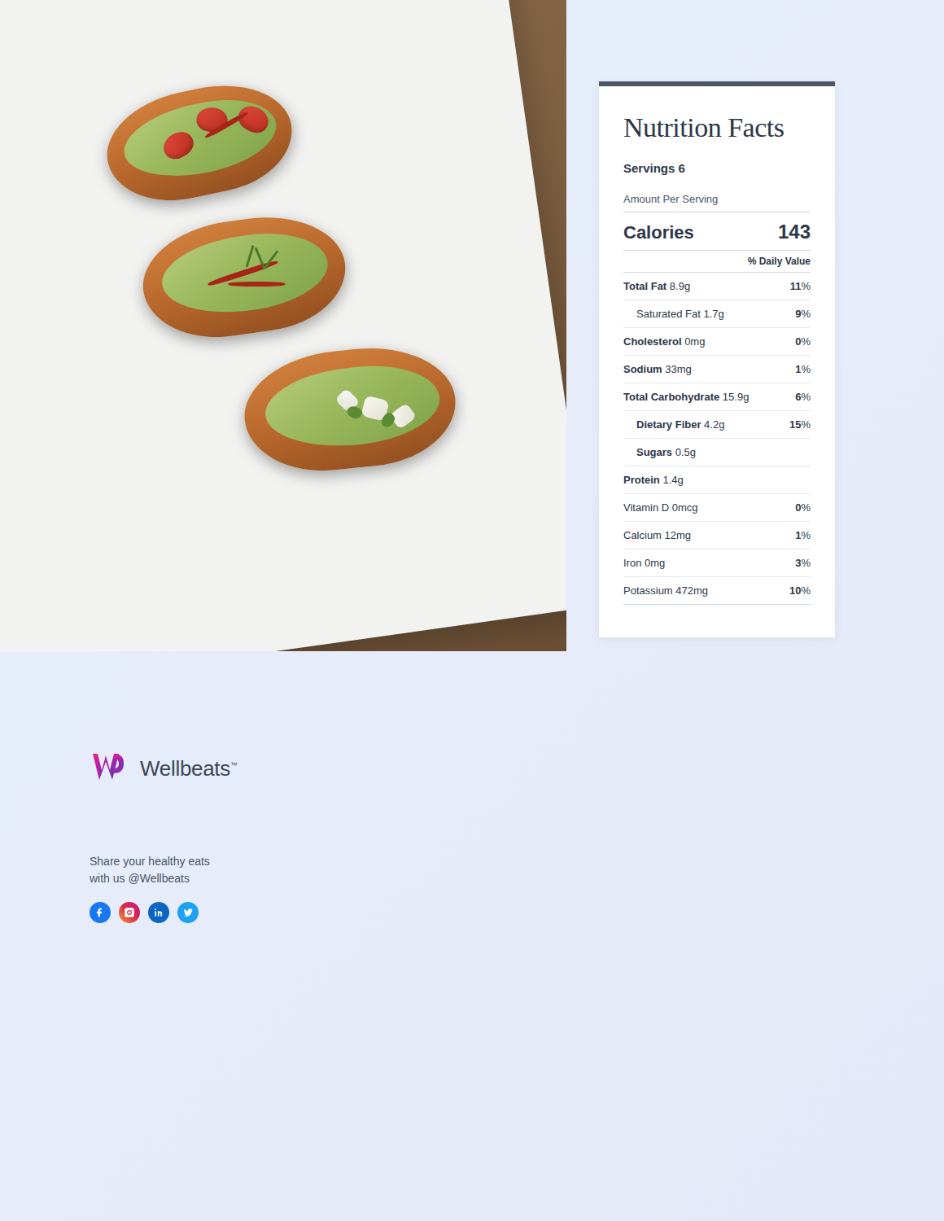Wellbeats™
Share your healthy eats
with us @Wellbeats
Nutrition Facts
Servings 6
Amount Per Serving
Calories 143
% Daily Value
Total Fat 8.9g 11%
Saturated Fat 1.7g 9%
Cholesterol 0mg 0%
Sodium 33mg 1%
Total Carbohydrate 15.9g 6%
Dietary Fiber 4.2g 15%
Sugars 0.5g
Protein 1.4g
Vitamin D 0mcg 0%
Calcium 12mg 1%
Iron 0mg 3%
Potassium 472mg 10%